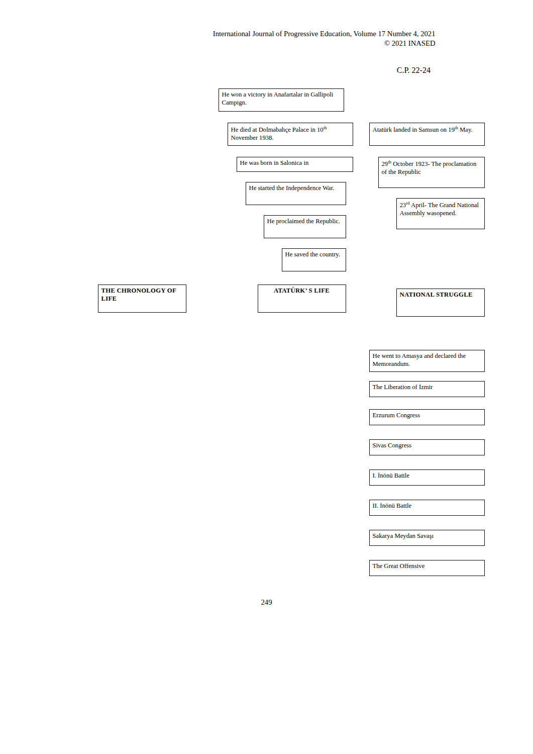International Journal of Progressive Education, Volume 17 Number 4, 2021
© 2021 INASED
C.P. 22-24
He won a victory in Anafartalar in Gallipoli Campign.
He died at Dolmabahçe Palace in 10th November 1938.
He was born in Salonica in
He started the Independence War.
He proclaimed the Republic.
He saved the country.
Atatürk landed in Samsun on 19th May.
29th October 1923- The proclamation of the Republic
23rd April- The Grand National Assembly wasopened.
THE CHRONOLOGY OF LIFE
ATATÜRK’ S LIFE
NATIONAL STRUGGLE
He went to Amasya and declared the Memorandum.
The Liberation of İzmir
Erzurum Congress
Sivas Congress
I. İnönü Battle
II. İnönü Battle
Sakarya Meydan Savaşı
The Great Offensive
249